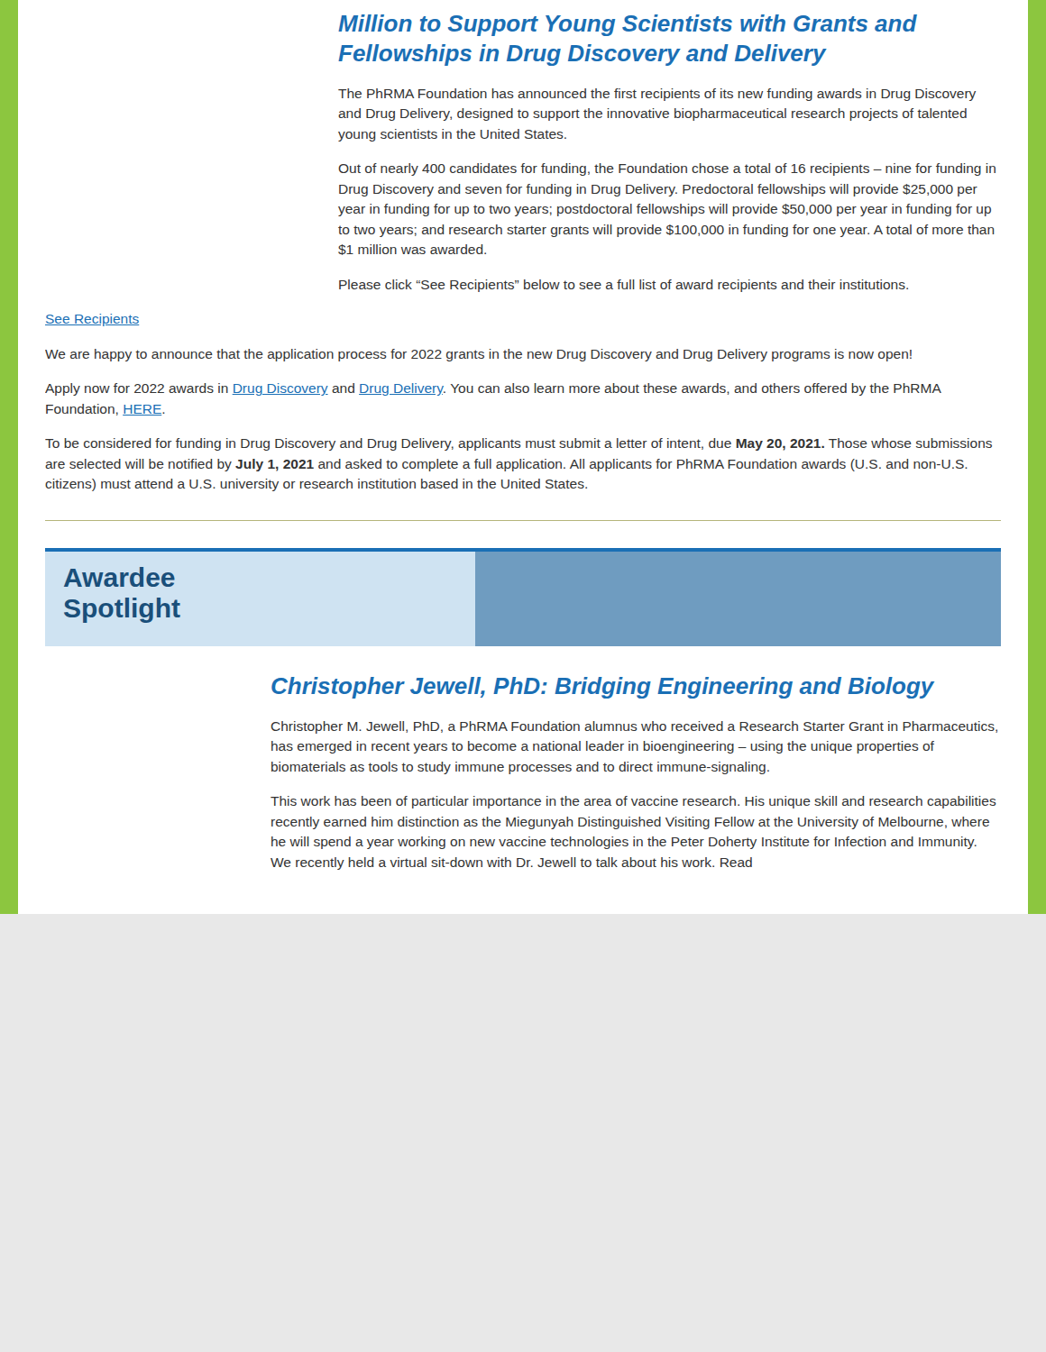Million to Support Young Scientists with Grants and Fellowships in Drug Discovery and Delivery
The PhRMA Foundation has announced the first recipients of its new funding awards in Drug Discovery and Drug Delivery, designed to support the innovative biopharmaceutical research projects of talented young scientists in the United States.
Out of nearly 400 candidates for funding, the Foundation chose a total of 16 recipients – nine for funding in Drug Discovery and seven for funding in Drug Delivery. Predoctoral fellowships will provide $25,000 per year in funding for up to two years; postdoctoral fellowships will provide $50,000 per year in funding for up to two years; and research starter grants will provide $100,000 in funding for one year. A total of more than $1 million was awarded.
Please click “See Recipients” below to see a full list of award recipients and their institutions.
See Recipients
We are happy to announce that the application process for 2022 grants in the new Drug Discovery and Drug Delivery programs is now open!
Apply now for 2022 awards in Drug Discovery and Drug Delivery. You can also learn more about these awards, and others offered by the PhRMA Foundation, HERE.
To be considered for funding in Drug Discovery and Drug Delivery, applicants must submit a letter of intent, due May 20, 2021. Those whose submissions are selected will be notified by July 1, 2021 and asked to complete a full application. All applicants for PhRMA Foundation awards (U.S. and non-U.S. citizens) must attend a U.S. university or research institution based in the United States.
Awardee
Spotlight
Christopher Jewell, PhD: Bridging Engineering and Biology
Christopher M. Jewell, PhD, a PhRMA Foundation alumnus who received a Research Starter Grant in Pharmaceutics, has emerged in recent years to become a national leader in bioengineering – using the unique properties of biomaterials as tools to study immune processes and to direct immune-signaling.
This work has been of particular importance in the area of vaccine research. His unique skill and research capabilities recently earned him distinction as the Miegunyah Distinguished Visiting Fellow at the University of Melbourne, where he will spend a year working on new vaccine technologies in the Peter Doherty Institute for Infection and Immunity. We recently held a virtual sit-down with Dr. Jewell to talk about his work. Read